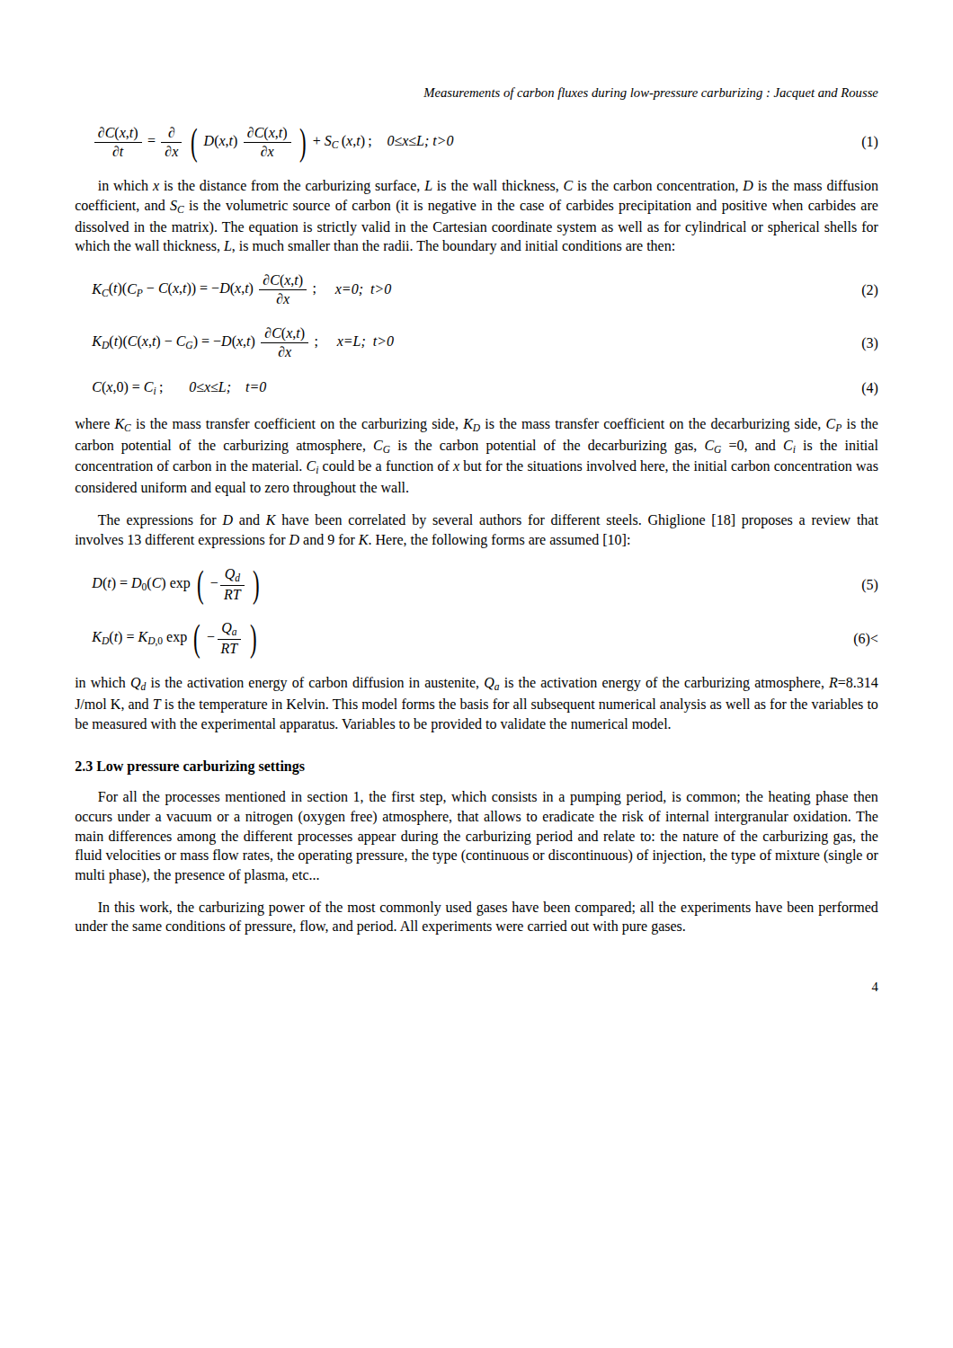Measurements of carbon fluxes during low-pressure carburizing : Jacquet and Rousse
∂C(x,t)∂t = ∂∂x ( D(x,t) ∂C(x,t)∂x ) + SC (x,t) ; 0≤x≤L; t>0
(1)
in which x is the distance from the carburizing surface, L is the wall thickness, C is the carbon concentration, D is the mass diffusion coefficient, and SC is the volumetric source of carbon (it is negative in the case of carbides precipitation and positive when carbides are dissolved in the matrix). The equation is strictly valid in the Cartesian coordinate system as well as for cylindrical or spherical shells for which the wall thickness, L, is much smaller than the radii. The boundary and initial conditions are then:
KC(t)(CP − C(x,t)) = −D(x,t) ∂C(x,t)∂x ; x=0; t>0
(2)
KD(t)(C(x,t) − CG) = −D(x,t) ∂C(x,t)∂x ; x=L; t>0
(3)
C(x,0) = Ci ; 0≤x≤L; t=0
(4)
where KC is the mass transfer coefficient on the carburizing side, KD is the mass transfer coefficient on the decarburizing side, CP is the carbon potential of the carburizing atmosphere, CG is the carbon potential of the decarburizing gas, CG =0, and Ci is the initial concentration of carbon in the material. Ci could be a function of x but for the situations involved here, the initial carbon concentration was considered uniform and equal to zero throughout the wall.
The expressions for D and K have been correlated by several authors for different steels. Ghiglione [18] proposes a review that involves 13 different expressions for D and 9 for K. Here, the following forms are assumed [10]:
D(t) = D0(C) exp ( −Qd RT )
(5)
KD(t) = KD,0 exp ( −Qa RT )
(6)<
in which Qd is the activation energy of carbon diffusion in austenite, Qa is the activation energy of the carburizing atmosphere, R=8.314 J/mol K, and T is the temperature in Kelvin. This model forms the basis for all subsequent numerical analysis as well as for the variables to be measured with the experimental apparatus. Variables to be provided to validate the numerical model.
2.3 Low pressure carburizing settings
For all the processes mentioned in section 1, the first step, which consists in a pumping period, is common; the heating phase then occurs under a vacuum or a nitrogen (oxygen free) atmosphere, that allows to eradicate the risk of internal intergranular oxidation. The main differences among the different processes appear during the carburizing period and relate to: the nature of the carburizing gas, the fluid velocities or mass flow rates, the operating pressure, the type (continuous or discontinuous) of injection, the type of mixture (single or multi phase), the presence of plasma, etc...
In this work, the carburizing power of the most commonly used gases have been compared; all the experiments have been performed under the same conditions of pressure, flow, and period. All experiments were carried out with pure gases.
4